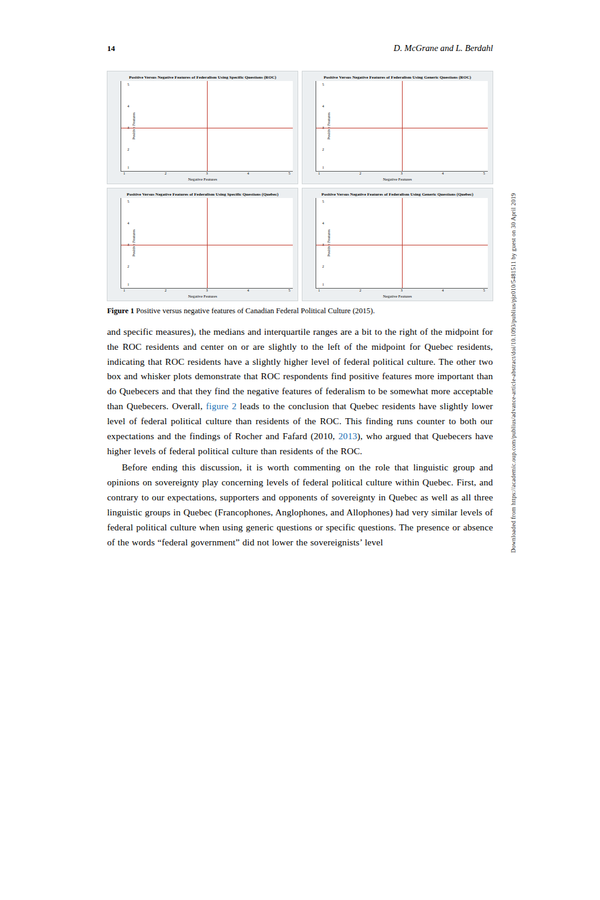14 D. McGrane and L. Berdahl
Positive Versus Negative Features of Federalism Using Specific Questions (ROC)
5 4 3 2 1
Positive Features
1 2 3 4 5
Negative Features
Positive Versus Negative Features of Federalism Using Generic Questions (ROC)
5 4 3 2 1
Positive Features
1 2 3 4 5
Negative Features
Positive Versus Negative Features of Federalism Using Specific Questions (Quebec)
5 4 3 2 1
Positive Features
1 2 3 4 5
Negative Features
Positive Versus Negative Features of Federalism Using Generic Questions (Quebec)
5 4 3 2 1
Positive Features
1 2 3 4 5
Negative Features
Figure 1 Positive versus negative features of Canadian Federal Political Culture (2015).
and specific measures), the medians and interquartile ranges are a bit to the right of the midpoint for the ROC residents and center on or are slightly to the left of the midpoint for Quebec residents, indicating that ROC residents have a slightly higher level of federal political culture. The other two box and whisker plots demonstrate that ROC respondents find positive features more important than do Quebecers and that they find the negative features of federalism to be somewhat more acceptable than Quebecers. Overall, figure 2 leads to the conclusion that Quebec residents have slightly lower level of federal political culture than residents of the ROC. This finding runs counter to both our expectations and the findings of Rocher and Fafard (2010, 2013), who argued that Quebecers have higher levels of federal political culture than residents of the ROC.
Before ending this discussion, it is worth commenting on the role that linguistic group and opinions on sovereignty play concerning levels of federal political culture within Quebec. First, and contrary to our expectations, supporters and opponents of sovereignty in Quebec as well as all three linguistic groups in Quebec (Francophones, Anglophones, and Allophones) had very similar levels of federal political culture when using generic questions or specific questions. The presence or absence of the words “federal government” did not lower the sovereignists’ level
Downloaded from https://academic.oup.com/publius/advance-article-abstract/doi/10.1093/publius/pjz010/5481511 by guest on 30 April 2019